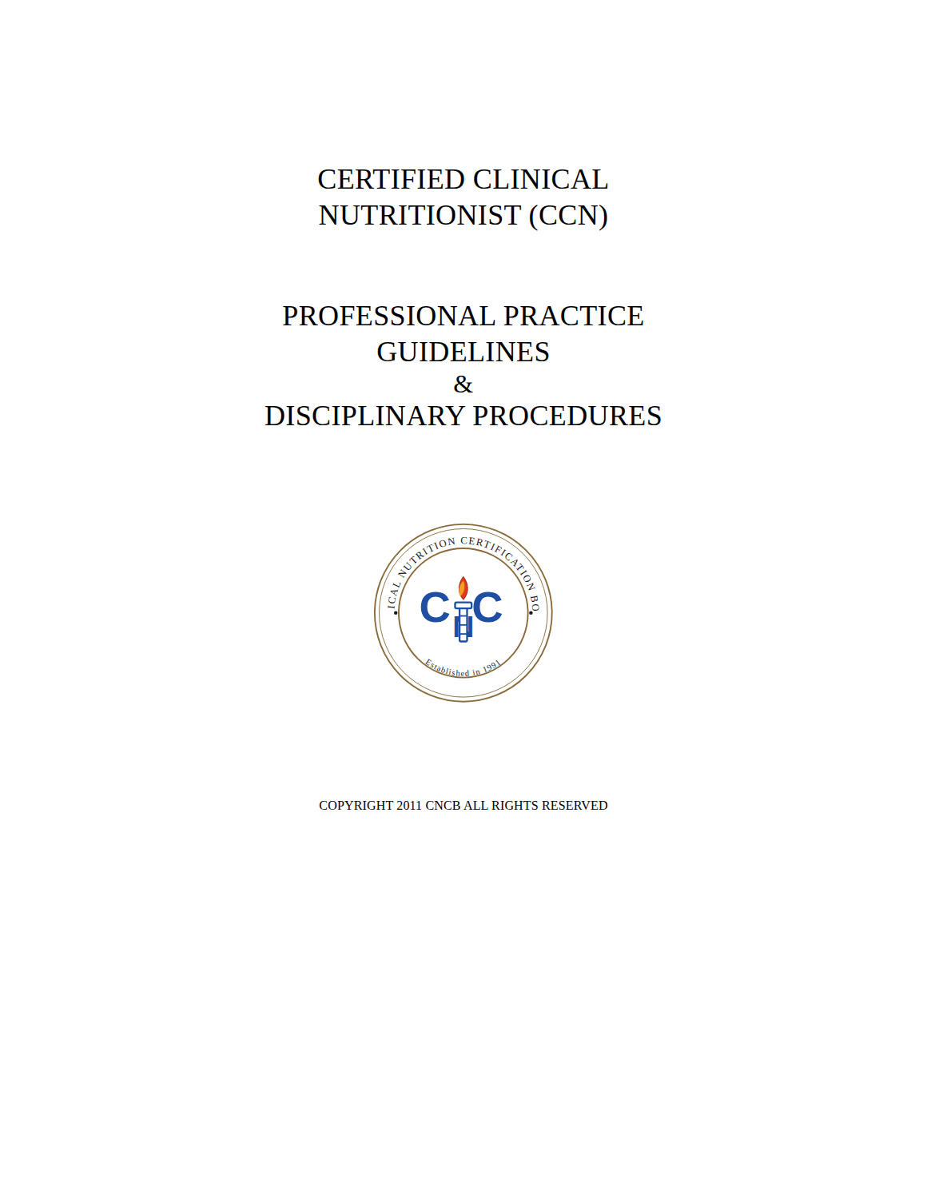CERTIFIED CLINICAL NUTRITIONIST (CCN)
PROFESSIONAL PRACTICE GUIDELINES & DISCIPLINARY PROCEDURES
CLINICAL NUTRITION CERTIFICATION BOARD Established in 1991 C C N
COPYRIGHT 2011 CNCB ALL RIGHTS RESERVED